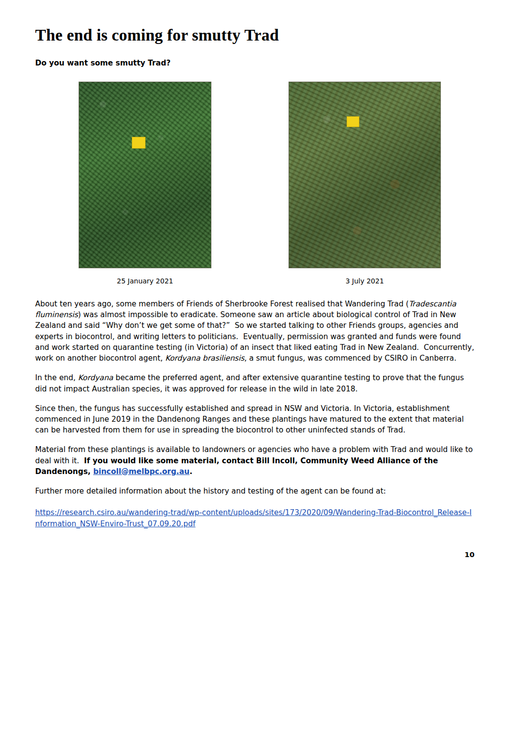The end is coming for smutty Trad
Do you want some smutty Trad?
| 25 January 2021 | 3 July 2021 |
About ten years ago, some members of Friends of Sherbrooke Forest realised that Wandering Trad (Tradescantia fluminensis) was almost impossible to eradicate. Someone saw an article about biological control of Trad in New Zealand and said “Why don’t we get some of that?” So we started talking to other Friends groups, agencies and experts in biocontrol, and writing letters to politicians. Eventually, permission was granted and funds were found and work started on quarantine testing (in Victoria) of an insect that liked eating Trad in New Zealand. Concurrently, work on another biocontrol agent, Kordyana brasiliensis, a smut fungus, was commenced by CSIRO in Canberra.
In the end, Kordyana became the preferred agent, and after extensive quarantine testing to prove that the fungus did not impact Australian species, it was approved for release in the wild in late 2018.
Since then, the fungus has successfully established and spread in NSW and Victoria. In Victoria, establishment commenced in June 2019 in the Dandenong Ranges and these plantings have matured to the extent that material can be harvested from them for use in spreading the biocontrol to other uninfected stands of Trad.
Material from these plantings is available to landowners or agencies who have a problem with Trad and would like to deal with it. If you would like some material, contact Bill Incoll, Community Weed Alliance of the Dandenongs, bincoll@melbpc.org.au.
Further more detailed information about the history and testing of the agent can be found at:
https://research.csiro.au/wandering-trad/wp-content/uploads/sites/173/2020/09/Wandering-Trad-Biocontrol_Release-Information_NSW-Enviro-Trust_07.09.20.pdf
10